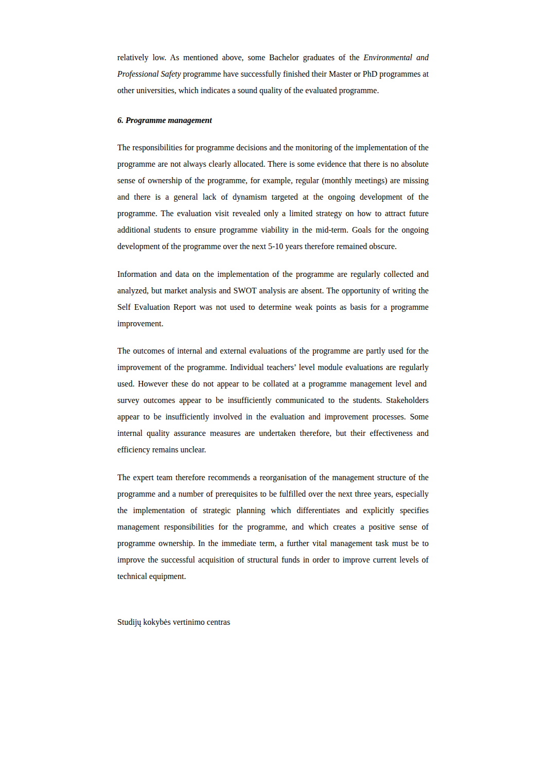relatively low. As mentioned above, some Bachelor graduates of the Environmental and Professional Safety programme have successfully finished their Master or PhD programmes at other universities, which indicates a sound quality of the evaluated programme.
6. Programme management
The responsibilities for programme decisions and the monitoring of the implementation of the programme are not always clearly allocated. There is some evidence that there is no absolute sense of ownership of the programme, for example, regular (monthly meetings) are missing and there is a general lack of dynamism targeted at the ongoing development of the programme. The evaluation visit revealed only a limited strategy on how to attract future additional students to ensure programme viability in the mid-term. Goals for the ongoing development of the programme over the next 5-10 years therefore remained obscure.
Information and data on the implementation of the programme are regularly collected and analyzed, but market analysis and SWOT analysis are absent. The opportunity of writing the Self Evaluation Report was not used to determine weak points as basis for a programme improvement.
The outcomes of internal and external evaluations of the programme are partly used for the improvement of the programme. Individual teachers’ level module evaluations are regularly used. However these do not appear to be collated at a programme management level and survey outcomes appear to be insufficiently communicated to the students. Stakeholders appear to be insufficiently involved in the evaluation and improvement processes. Some internal quality assurance measures are undertaken therefore, but their effectiveness and efficiency remains unclear.
The expert team therefore recommends a reorganisation of the management structure of the programme and a number of prerequisites to be fulfilled over the next three years, especially the implementation of strategic planning which differentiates and explicitly specifies management responsibilities for the programme, and which creates a positive sense of programme ownership. In the immediate term, a further vital management task must be to improve the successful acquisition of structural funds in order to improve current levels of technical equipment.
Studijų kokybės vertinimo centras